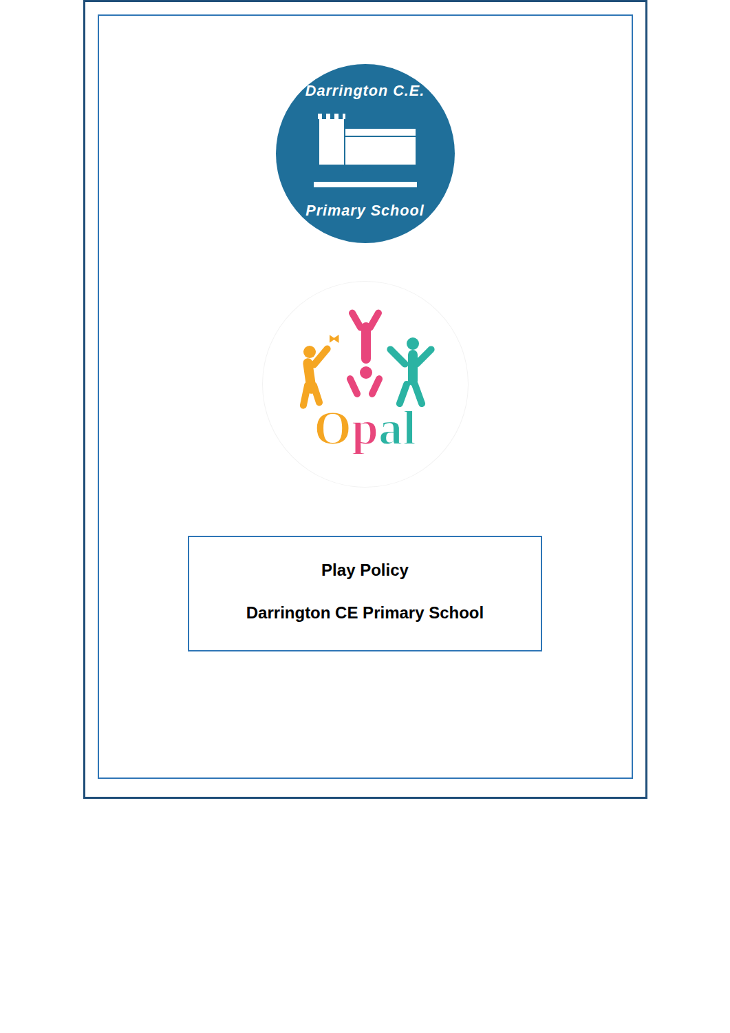Darrington C.E.
Primary School
Opal
Play Policy
Darrington CE Primary School